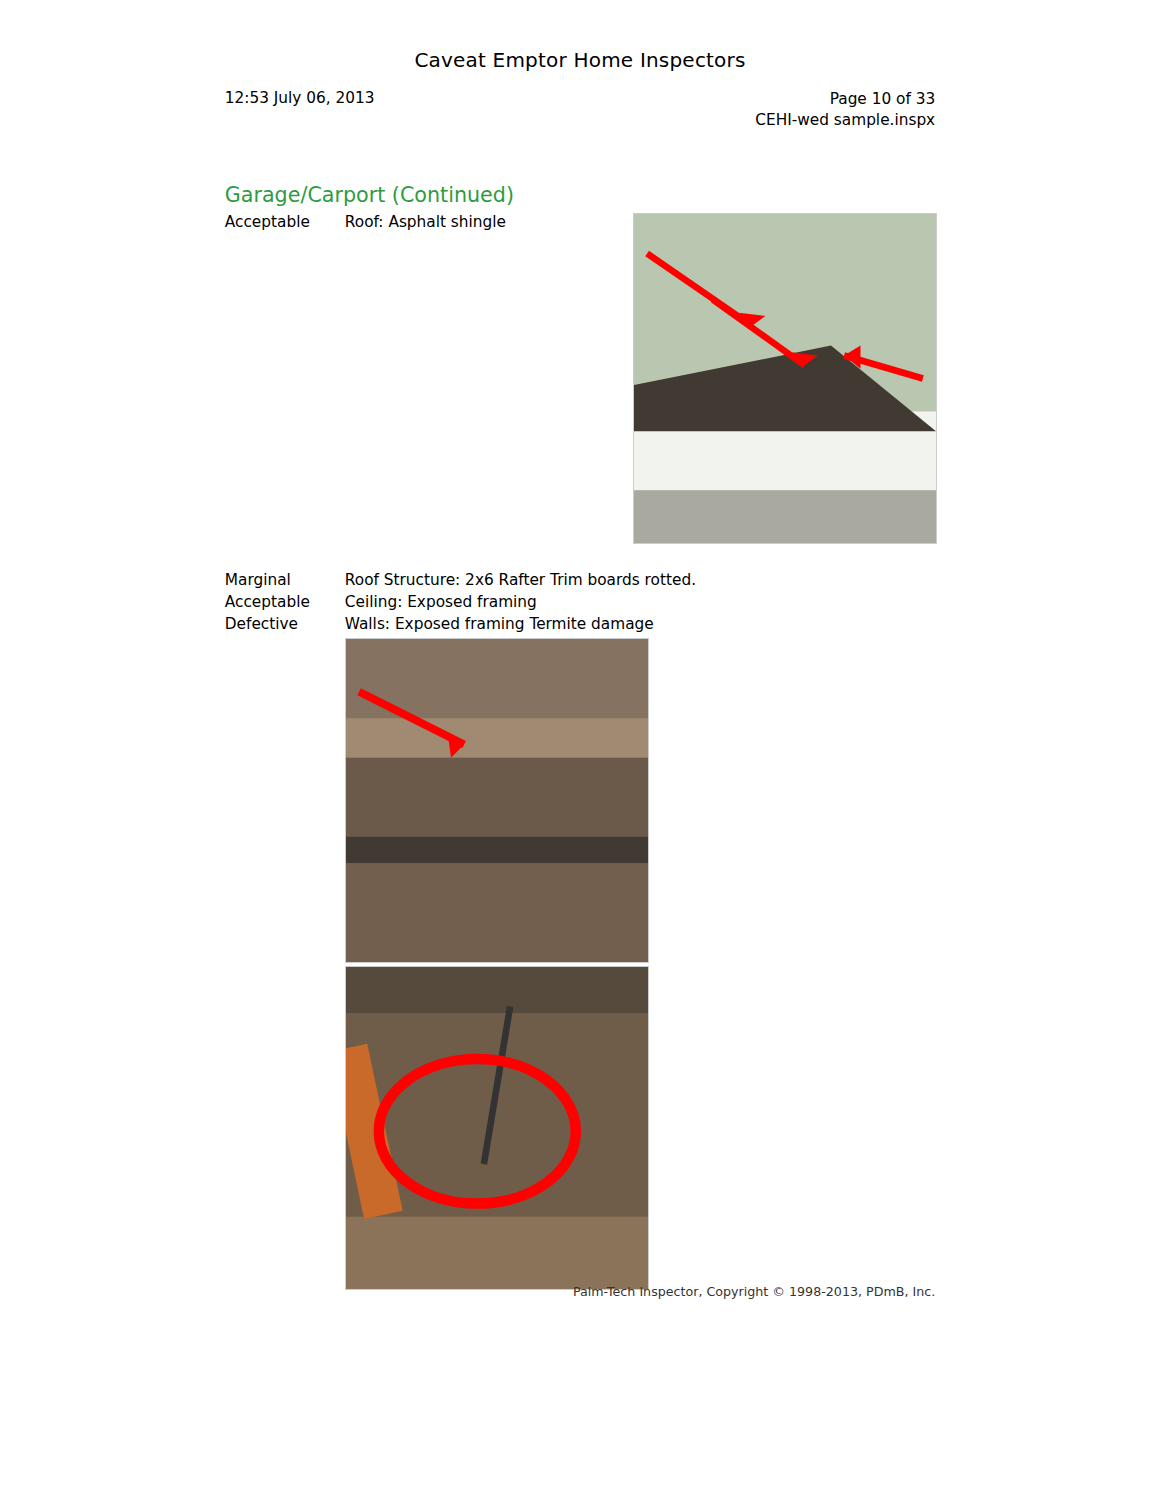Caveat Emptor Home Inspectors
12:53 July 06, 2013
Page 10 of 33
CEHI-wed sample.inspx
Garage/Carport (Continued)
| Acceptable | Roof: Asphalt shingle |
| Marginal | Roof Structure: 2x6 Rafter Trim boards rotted. |
| Acceptable | Ceiling: Exposed framing |
| Defective | Walls: Exposed framing Termite damage |
Palm-Tech Inspector, Copyright © 1998-2013, PDmB, Inc.